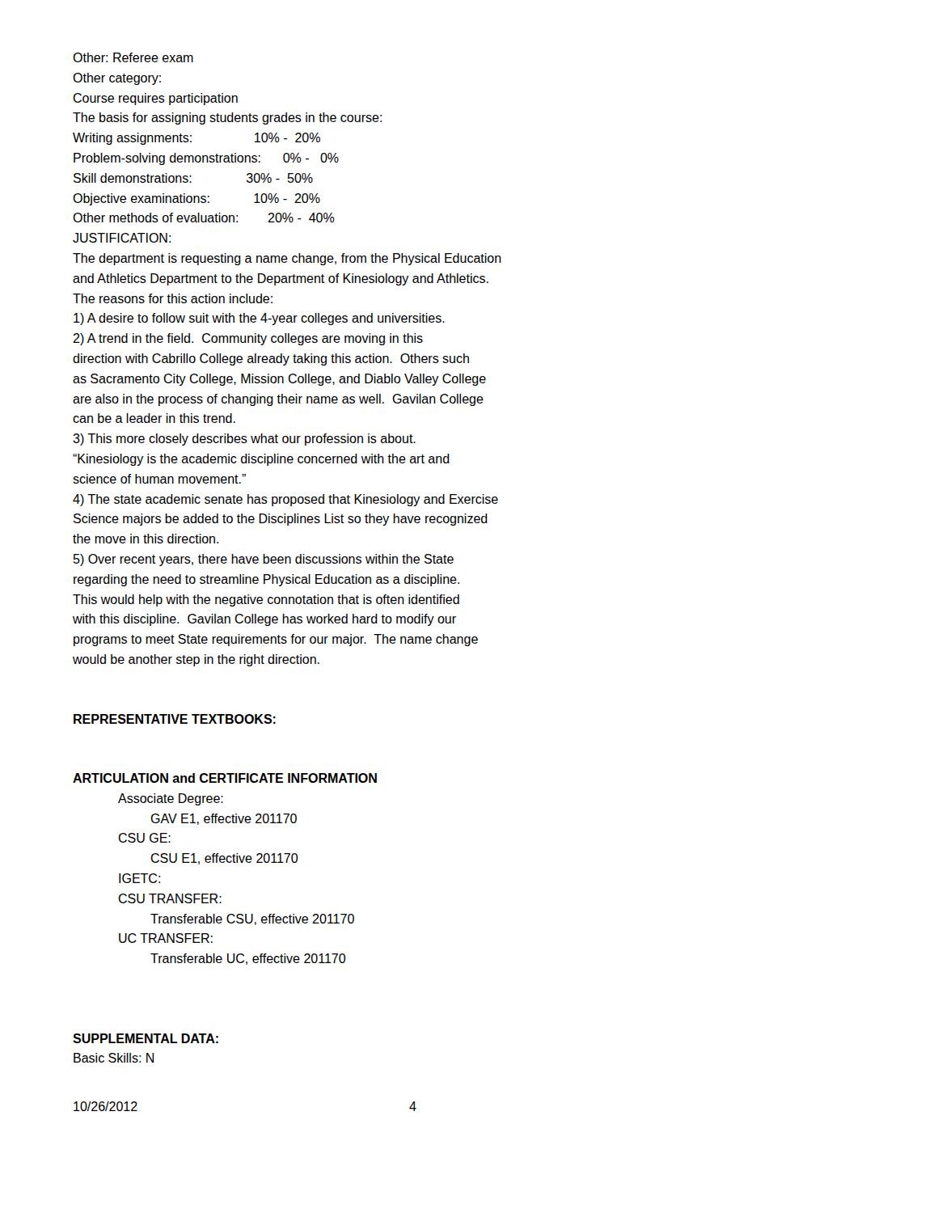Other: Referee exam
Other category:
Course requires participation
The basis for assigning students grades in the course:
Writing assignments: 10% - 20%
Problem-solving demonstrations: 0% - 0%
Skill demonstrations: 30% - 50%
Objective examinations: 10% - 20%
Other methods of evaluation: 20% - 40%
JUSTIFICATION:
The department is requesting a name change, from the Physical Education
and Athletics Department to the Department of Kinesiology and Athletics.
The reasons for this action include:
1) A desire to follow suit with the 4-year colleges and universities.
2) A trend in the field. Community colleges are moving in this
direction with Cabrillo College already taking this action. Others such
as Sacramento City College, Mission College, and Diablo Valley College
are also in the process of changing their name as well. Gavilan College
can be a leader in this trend.
3) This more closely describes what our profession is about.
“Kinesiology is the academic discipline concerned with the art and
science of human movement.”
4) The state academic senate has proposed that Kinesiology and Exercise
Science majors be added to the Disciplines List so they have recognized
the move in this direction.
5) Over recent years, there have been discussions within the State
regarding the need to streamline Physical Education as a discipline.
This would help with the negative connotation that is often identified
with this discipline. Gavilan College has worked hard to modify our
programs to meet State requirements for our major. The name change
would be another step in the right direction.
REPRESENTATIVE TEXTBOOKS:
ARTICULATION and CERTIFICATE INFORMATION
Associate Degree:
GAV E1, effective 201170
CSU GE:
CSU E1, effective 201170
IGETC:
CSU TRANSFER:
Transferable CSU, effective 201170
UC TRANSFER:
Transferable UC, effective 201170
SUPPLEMENTAL DATA:
Basic Skills: N
10/26/2012 4